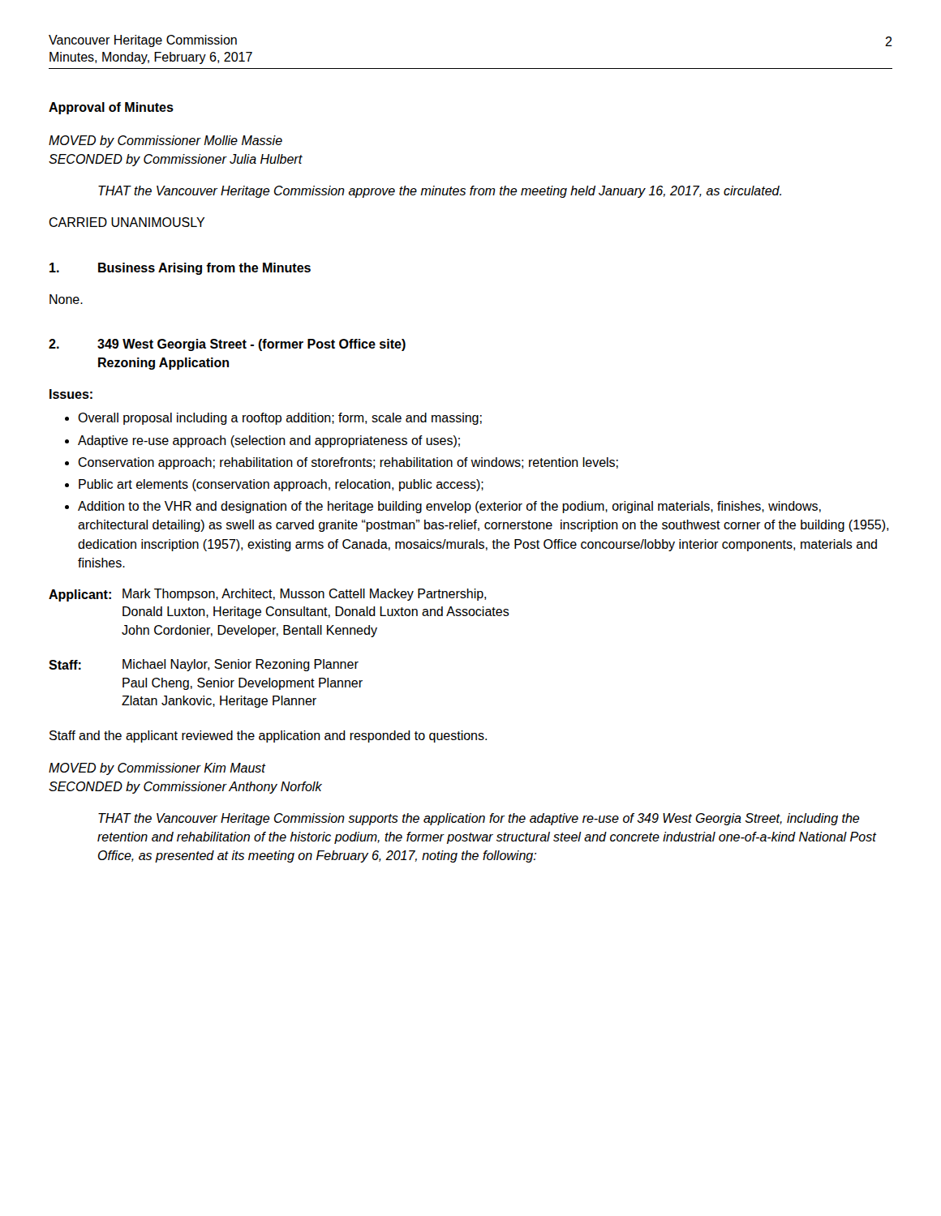Vancouver Heritage Commission
Minutes, Monday, February 6, 2017
2
Approval of Minutes
MOVED by Commissioner Mollie Massie
SECONDED by Commissioner Julia Hulbert
THAT the Vancouver Heritage Commission approve the minutes from the meeting held January 16, 2017, as circulated.
CARRIED UNANIMOUSLY
1.
Business Arising from the Minutes
None.
2.
349 West Georgia Street - (former Post Office site)
Rezoning Application
Issues:
Overall proposal including a rooftop addition; form, scale and massing;
Adaptive re-use approach (selection and appropriateness of uses);
Conservation approach; rehabilitation of storefronts; rehabilitation of windows; retention levels;
Public art elements (conservation approach, relocation, public access);
Addition to the VHR and designation of the heritage building envelop (exterior of the podium, original materials, finishes, windows, architectural detailing) as swell as carved granite “postman” bas-relief, cornerstone inscription on the southwest corner of the building (1955), dedication inscription (1957), existing arms of Canada, mosaics/murals, the Post Office concourse/lobby interior components, materials and finishes.
Applicant:
Mark Thompson, Architect, Musson Cattell Mackey Partnership,
Donald Luxton, Heritage Consultant, Donald Luxton and Associates
John Cordonier, Developer, Bentall Kennedy
Staff:
Michael Naylor, Senior Rezoning Planner
Paul Cheng, Senior Development Planner
Zlatan Jankovic, Heritage Planner
Staff and the applicant reviewed the application and responded to questions.
MOVED by Commissioner Kim Maust
SECONDED by Commissioner Anthony Norfolk
THAT the Vancouver Heritage Commission supports the application for the adaptive re-use of 349 West Georgia Street, including the retention and rehabilitation of the historic podium, the former postwar structural steel and concrete industrial one-of-a-kind National Post Office, as presented at its meeting on February 6, 2017, noting the following: